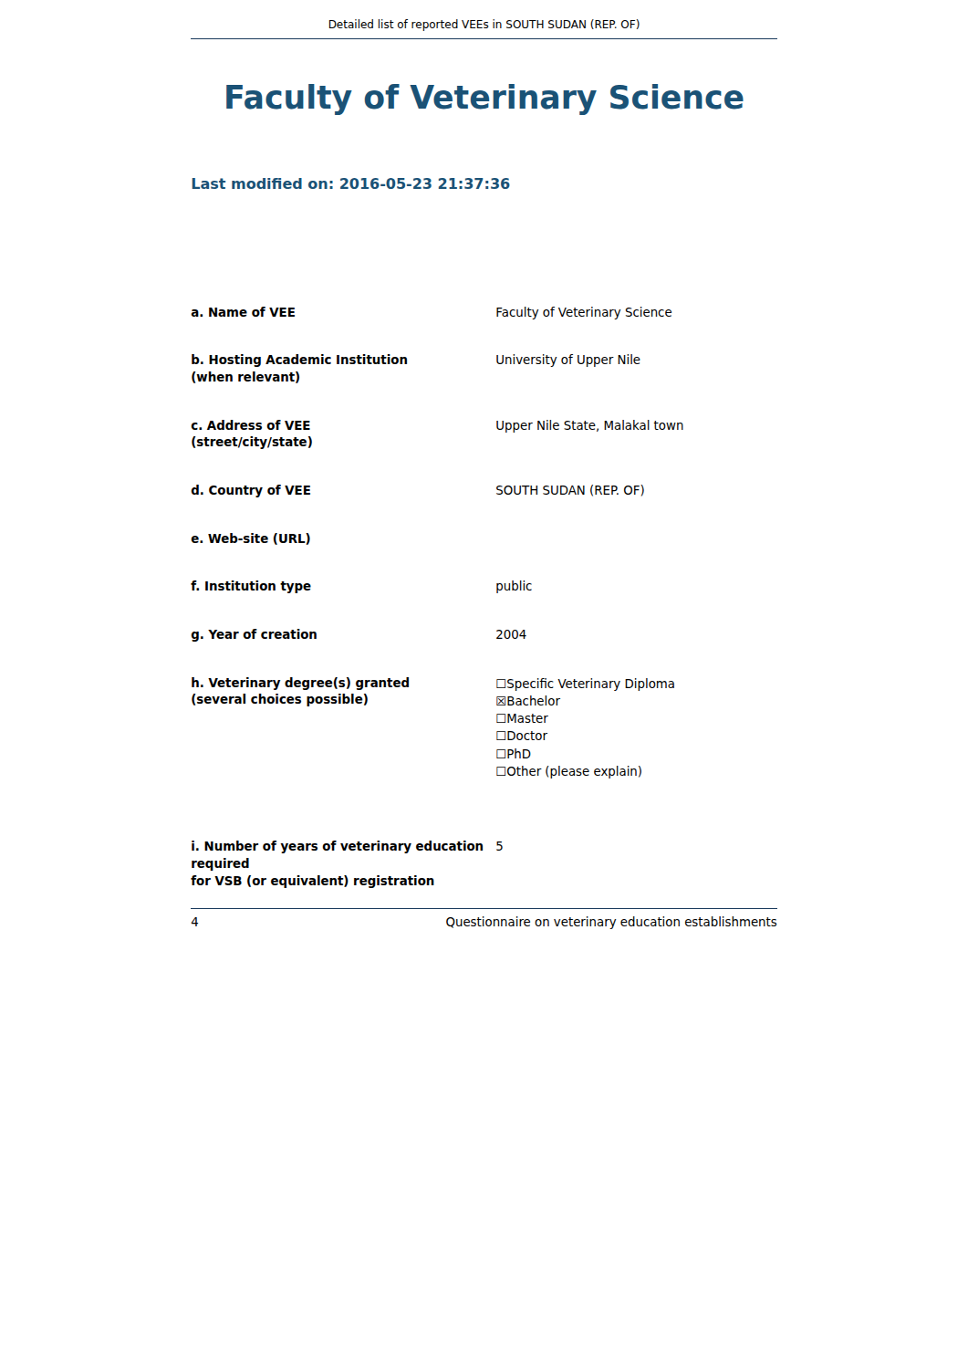Detailed list of reported VEEs in SOUTH SUDAN (REP. OF)
Faculty of Veterinary Science
Last modified on: 2016-05-23 21:37:36
| a. Name of VEE | Faculty of Veterinary Science |
| b. Hosting Academic Institution (when relevant) | University of Upper Nile |
| c. Address of VEE (street/city/state) | Upper Nile State, Malakal town |
| d. Country of VEE | SOUTH SUDAN (REP. OF) |
| e. Web-site (URL) | |
| f. Institution type | public |
| g. Year of creation | 2004 |
| h. Veterinary degree(s) granted (several choices possible) | ☐Specific Veterinary Diploma ☒Bachelor ☐Master ☐Doctor ☐PhD ☐Other (please explain) |
| i. Number of years of veterinary education required for VSB (or equivalent) registration | 5 |
4 Questionnaire on veterinary education establishments